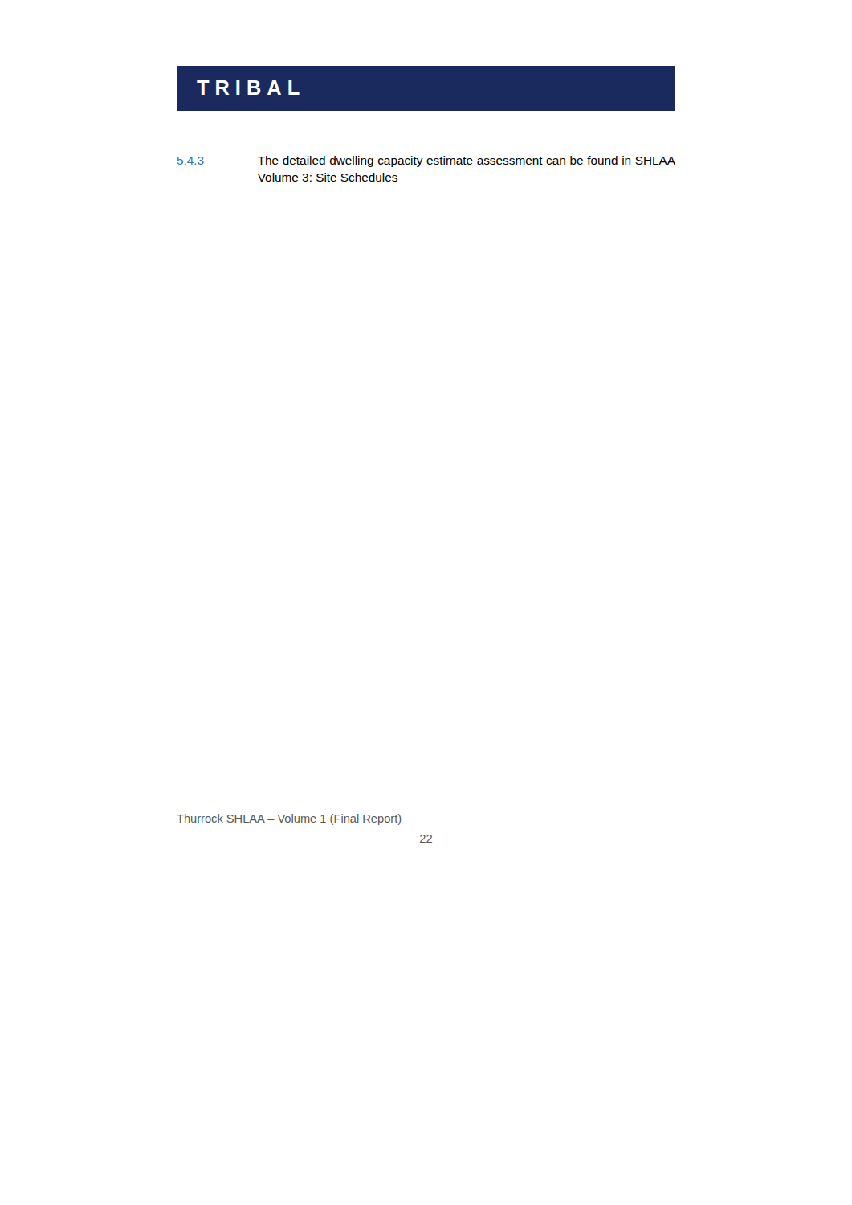TRIBAL
5.4.3
The detailed dwelling capacity estimate assessment can be found in SHLAA Volume 3: Site Schedules
Thurrock SHLAA – Volume 1 (Final Report)
22